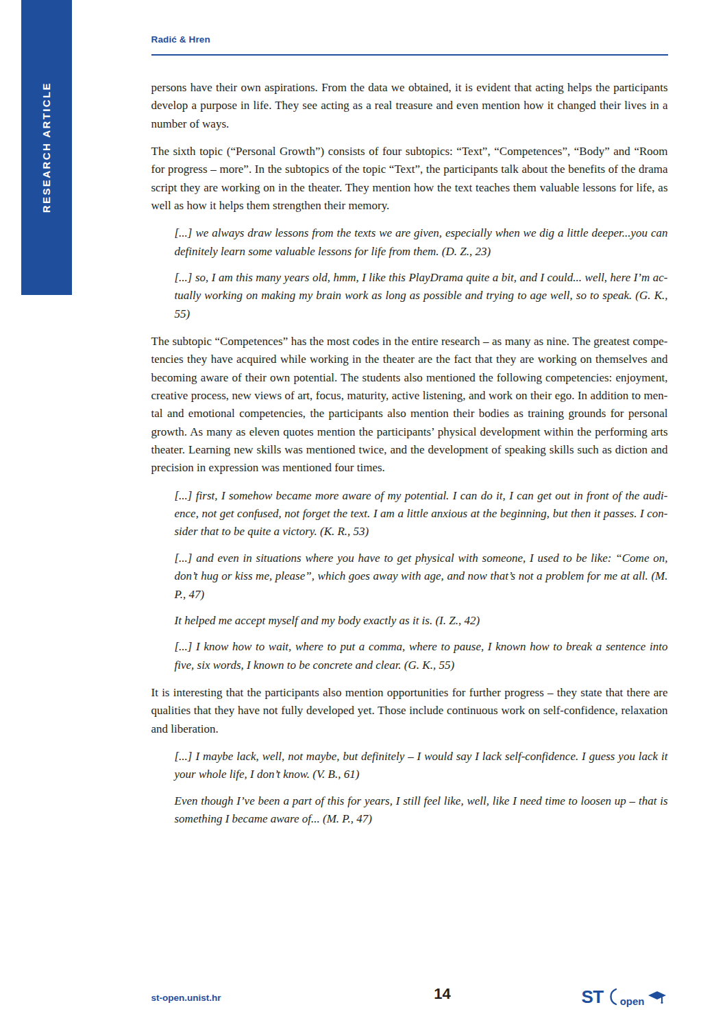Research Article
Radić & Hren
persons have their own aspirations. From the data we obtained, it is evident that acting helps the participants develop a purpose in life. They see acting as a real treasure and even mention how it changed their lives in a number of ways.
The sixth topic (“Personal Growth”) consists of four subtopics: “Text”, “Competences”, “Body” and “Room for progress – more”. In the subtopics of the topic “Text”, the participants talk about the benefits of the drama script they are working on in the theater. They mention how the text teaches them valuable lessons for life, as well as how it helps them strengthen their memory.
[...] we always draw lessons from the texts we are given, especially when we dig a little deeper...you can definitely learn some valuable lessons for life from them. (D. Z., 23)
[...] so, I am this many years old, hmm, I like this PlayDrama quite a bit, and I could... well, here I’m actually working on making my brain work as long as possible and trying to age well, so to speak. (G. K., 55)
The subtopic “Competences” has the most codes in the entire research – as many as nine. The greatest competencies they have acquired while working in the theater are the fact that they are working on themselves and becoming aware of their own potential. The students also mentioned the following competencies: enjoyment, creative process, new views of art, focus, maturity, active listening, and work on their ego. In addition to mental and emotional competencies, the participants also mention their bodies as training grounds for personal growth. As many as eleven quotes mention the participants’ physical development within the performing arts theater. Learning new skills was mentioned twice, and the development of speaking skills such as diction and precision in expression was mentioned four times.
[...] first, I somehow became more aware of my potential. I can do it, I can get out in front of the audience, not get confused, not forget the text. I am a little anxious at the beginning, but then it passes. I consider that to be quite a victory. (K. R., 53)
[...] and even in situations where you have to get physical with someone, I used to be like: “Come on, don’t hug or kiss me, please”, which goes away with age, and now that’s not a problem for me at all. (M. P., 47)
It helped me accept myself and my body exactly as it is. (I. Z., 42)
[...] I know how to wait, where to put a comma, where to pause, I known how to break a sentence into five, six words, I known to be concrete and clear. (G. K., 55)
It is interesting that the participants also mention opportunities for further progress – they state that there are qualities that they have not fully developed yet. Those include continuous work on self-confidence, relaxation and liberation.
[...] I maybe lack, well, not maybe, but definitely – I would say I lack self-confidence. I guess you lack it your whole life, I don’t know. (V. B., 61)
Even though I’ve been a part of this for years, I still feel like, well, like I need time to loosen up – that is something I became aware of... (M. P., 47)
st-open.unist.hr
14
ST open